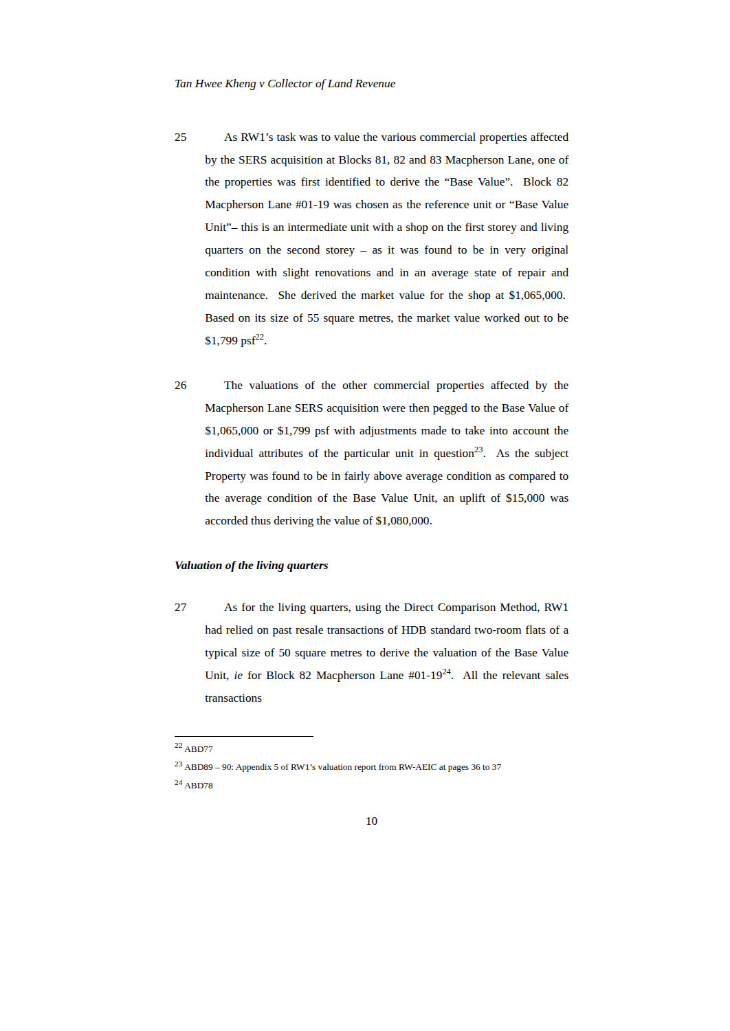Tan Hwee Kheng v Collector of Land Revenue
25
As RW1’s task was to value the various commercial properties affected by the SERS acquisition at Blocks 81, 82 and 83 Macpherson Lane, one of the properties was first identified to derive the “Base Value”. Block 82 Macpherson Lane #01-19 was chosen as the reference unit or “Base Value Unit”– this is an intermediate unit with a shop on the first storey and living quarters on the second storey – as it was found to be in very original condition with slight renovations and in an average state of repair and maintenance. She derived the market value for the shop at $1,065,000. Based on its size of 55 square metres, the market value worked out to be $1,799 psf22.
26
The valuations of the other commercial properties affected by the Macpherson Lane SERS acquisition were then pegged to the Base Value of $1,065,000 or $1,799 psf with adjustments made to take into account the individual attributes of the particular unit in question23. As the subject Property was found to be in fairly above average condition as compared to the average condition of the Base Value Unit, an uplift of $15,000 was accorded thus deriving the value of $1,080,000.
Valuation of the living quarters
27
As for the living quarters, using the Direct Comparison Method, RW1 had relied on past resale transactions of HDB standard two-room flats of a typical size of 50 square metres to derive the valuation of the Base Value Unit, ie for Block 82 Macpherson Lane #01-1924. All the relevant sales transactions
22ABD77
23ABD89 – 90: Appendix 5 of RW1’s valuation report from RW-AEIC at pages 36 to 37
24ABD78
10